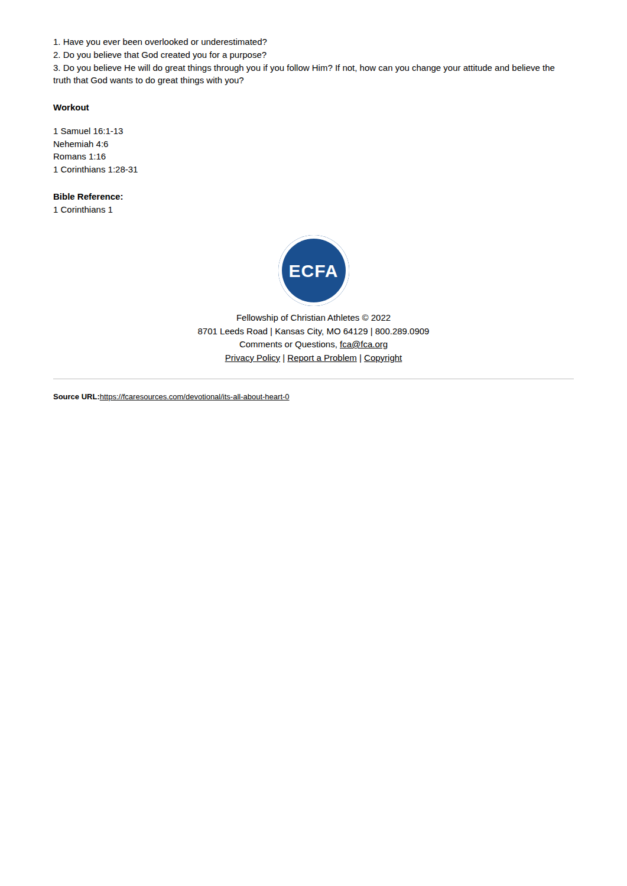1. Have you ever been overlooked or underestimated?
2. Do you believe that God created you for a purpose?
3. Do you believe He will do great things through you if you follow Him? If not, how can you change your attitude and believe the truth that God wants to do great things with you?
Workout
1 Samuel 16:1-13
Nehemiah 4:6
Romans 1:16
1 Corinthians 1:28-31
Bible Reference:
1 Corinthians 1
ECFA
Fellowship of Christian Athletes © 2022
8701 Leeds Road | Kansas City, MO 64129 | 800.289.0909
Comments or Questions, fca@fca.org
Privacy Policy | Report a Problem | Copyright
Source URL: https://fcaresources.com/devotional/its-all-about-heart-0